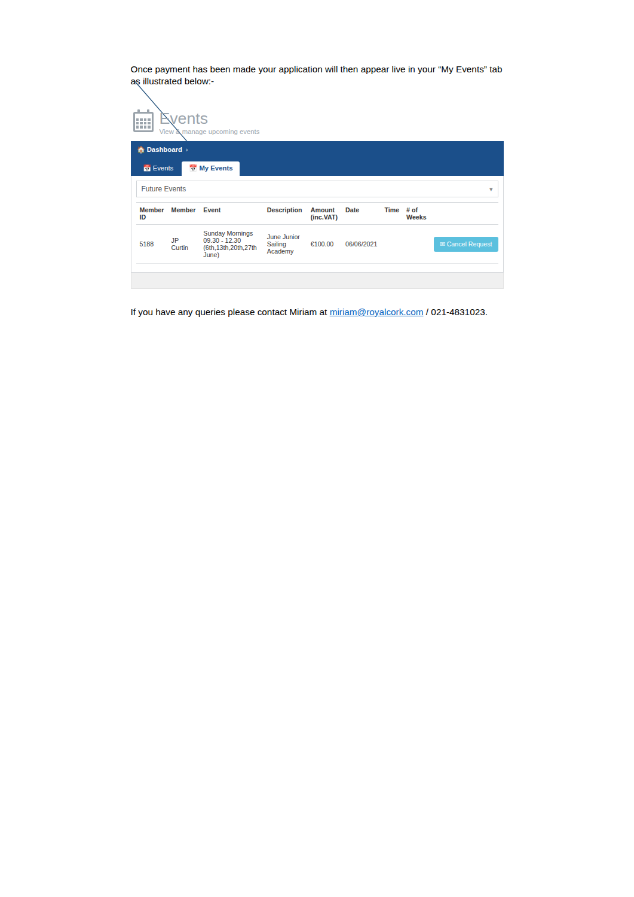Once payment has been made your application will then appear live in your “My Events” tab as illustrated below:-
Events
View & manage upcoming events
🏠 Dashboard ›
📅 Events
📅 My Events
Future Events ▾
| Member ID | Member | Event | Description | Amount (inc.VAT) | Date | Time | # of Weeks | |
| --- | --- | --- | --- | --- | --- | --- | --- | --- |
| 5188 | JP Curtin | Sunday Mornings 09.30 - 12.30 (6th,13th,20th,27th June) | June Junior Sailing Academy | €100.00 | 06/06/2021 | | | ✉ Cancel Request |
If you have any queries please contact Miriam at miriam@royalcork.com / 021-4831023.